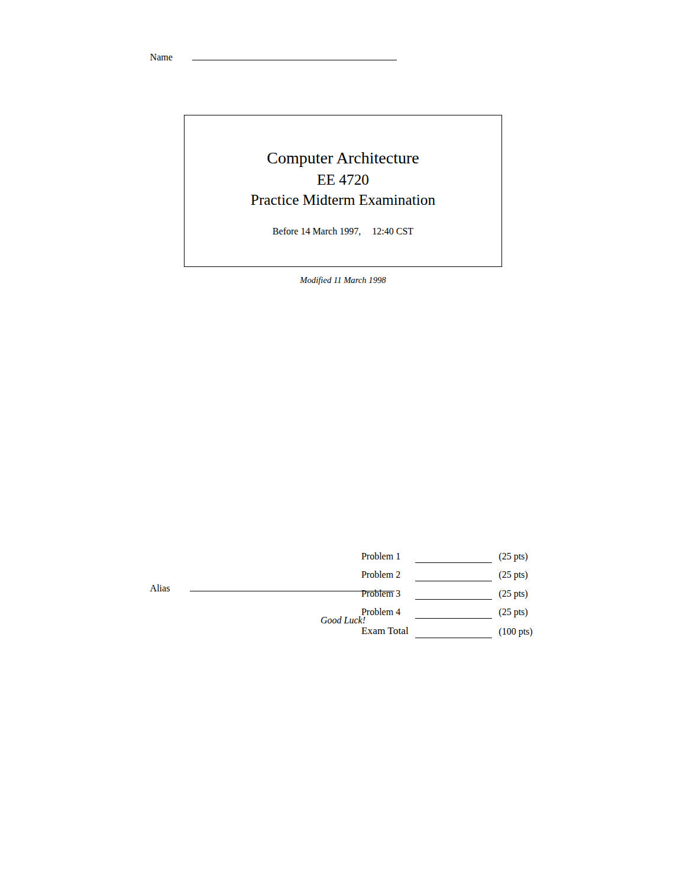Name
Computer Architecture
EE 4720
Practice Midterm Examination
Before 14 March 1997, 12:40 CST
Modified 11 March 1998
| Problem 1 | | (25 pts) |
| Problem 2 | | (25 pts) |
| Problem 3 | | (25 pts) |
| Problem 4 | | (25 pts) |
| Exam Total | | (100 pts) |
Alias
Good Luck!